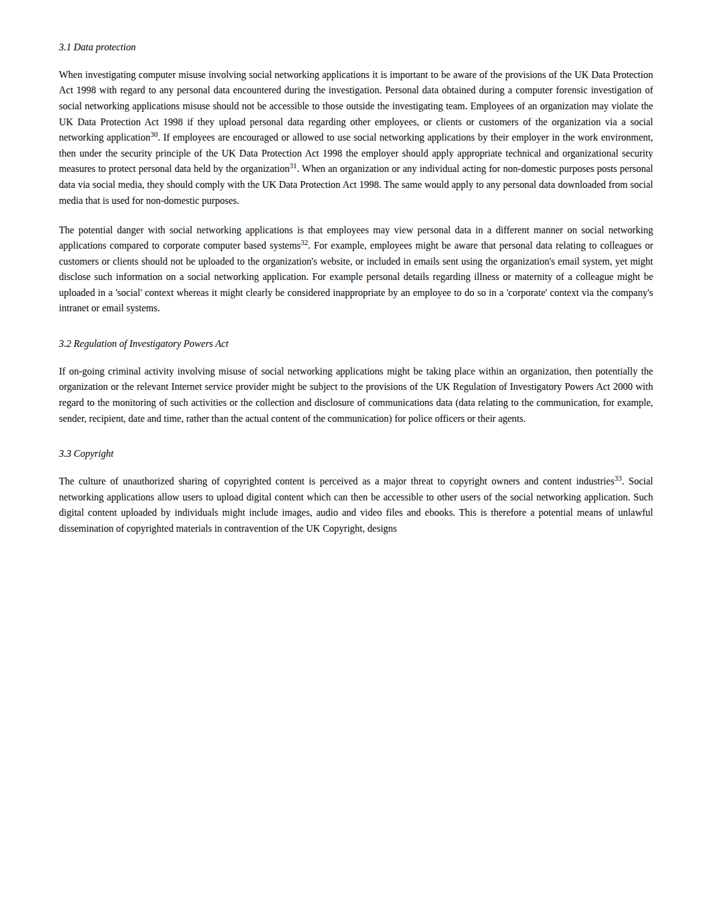3.1 Data protection
When investigating computer misuse involving social networking applications it is important to be aware of the provisions of the UK Data Protection Act 1998 with regard to any personal data encountered during the investigation. Personal data obtained during a computer forensic investigation of social networking applications misuse should not be accessible to those outside the investigating team. Employees of an organization may violate the UK Data Protection Act 1998 if they upload personal data regarding other employees, or clients or customers of the organization via a social networking application30. If employees are encouraged or allowed to use social networking applications by their employer in the work environment, then under the security principle of the UK Data Protection Act 1998 the employer should apply appropriate technical and organizational security measures to protect personal data held by the organization31. When an organization or any individual acting for non-domestic purposes posts personal data via social media, they should comply with the UK Data Protection Act 1998. The same would apply to any personal data downloaded from social media that is used for non-domestic purposes.
The potential danger with social networking applications is that employees may view personal data in a different manner on social networking applications compared to corporate computer based systems32. For example, employees might be aware that personal data relating to colleagues or customers or clients should not be uploaded to the organization's website, or included in emails sent using the organization's email system, yet might disclose such information on a social networking application. For example personal details regarding illness or maternity of a colleague might be uploaded in a 'social' context whereas it might clearly be considered inappropriate by an employee to do so in a 'corporate' context via the company's intranet or email systems.
3.2 Regulation of Investigatory Powers Act
If on-going criminal activity involving misuse of social networking applications might be taking place within an organization, then potentially the organization or the relevant Internet service provider might be subject to the provisions of the UK Regulation of Investigatory Powers Act 2000 with regard to the monitoring of such activities or the collection and disclosure of communications data (data relating to the communication, for example, sender, recipient, date and time, rather than the actual content of the communication) for police officers or their agents.
3.3 Copyright
The culture of unauthorized sharing of copyrighted content is perceived as a major threat to copyright owners and content industries33. Social networking applications allow users to upload digital content which can then be accessible to other users of the social networking application. Such digital content uploaded by individuals might include images, audio and video files and ebooks. This is therefore a potential means of unlawful dissemination of copyrighted materials in contravention of the UK Copyright, designs